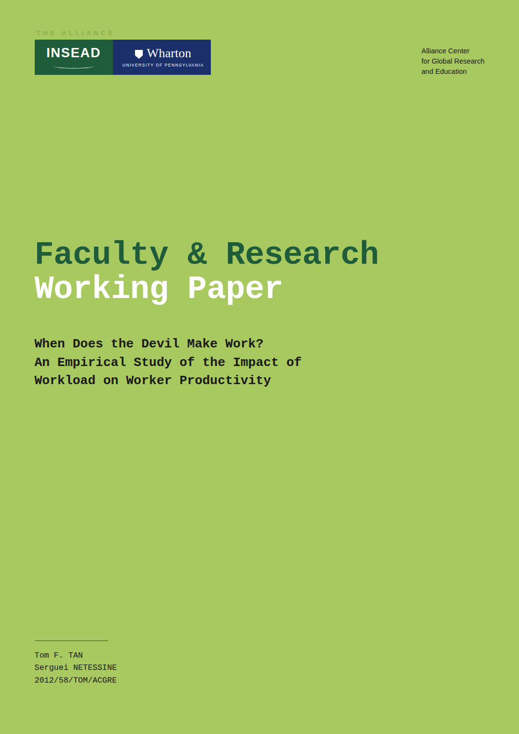THE ALLIANCE
INSEAD
Wharton University of Pennsylvania
Alliance Center
for Global Research
and Education
Faculty & Research Working Paper
When Does the Devil Make Work?
An Empirical Study of the Impact of
Workload on Worker Productivity
Tom F. TAN
Serguei NETESSINE
2012/58/TOM/ACGRE